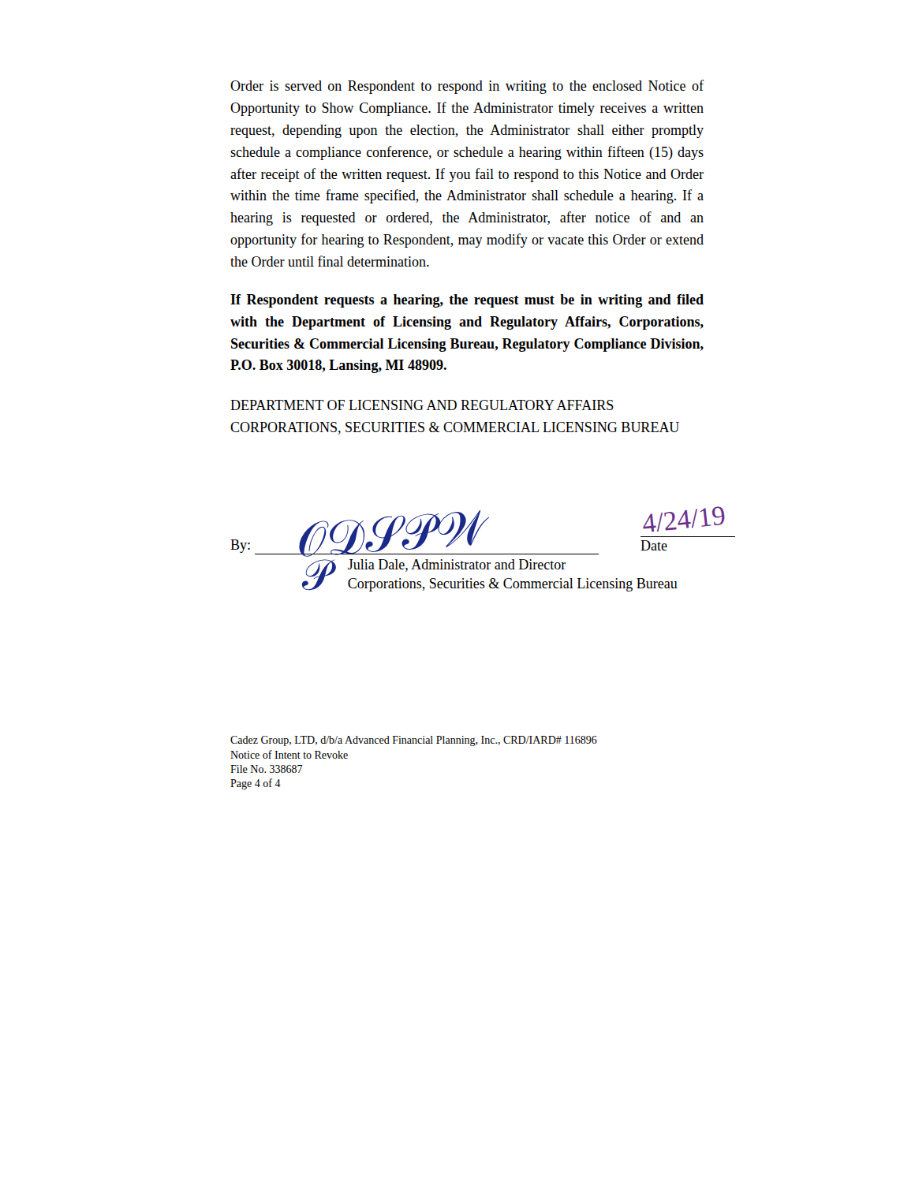Order is served on Respondent to respond in writing to the enclosed Notice of Opportunity to Show Compliance. If the Administrator timely receives a written request, depending upon the election, the Administrator shall either promptly schedule a compliance conference, or schedule a hearing within fifteen (15) days after receipt of the written request. If you fail to respond to this Notice and Order within the time frame specified, the Administrator shall schedule a hearing. If a hearing is requested or ordered, the Administrator, after notice of and an opportunity for hearing to Respondent, may modify or vacate this Order or extend the Order until final determination.
If Respondent requests a hearing, the request must be in writing and filed with the Department of Licensing and Regulatory Affairs, Corporations, Securities & Commercial Licensing Bureau, Regulatory Compliance Division, P.O. Box 30018, Lansing, MI 48909.
DEPARTMENT OF LICENSING AND REGULATORY AFFAIRS
CORPORATIONS, SECURITIES & COMMERCIAL LICENSING BUREAU
By:
𝒪𝒟𝒮𝒫𝒲 𝒫
4/24/19
Date
Julia Dale, Administrator and Director
Corporations, Securities & Commercial Licensing Bureau
Cadez Group, LTD, d/b/a Advanced Financial Planning, Inc., CRD/IARD# 116896
Notice of Intent to Revoke
File No. 338687
Page 4 of 4